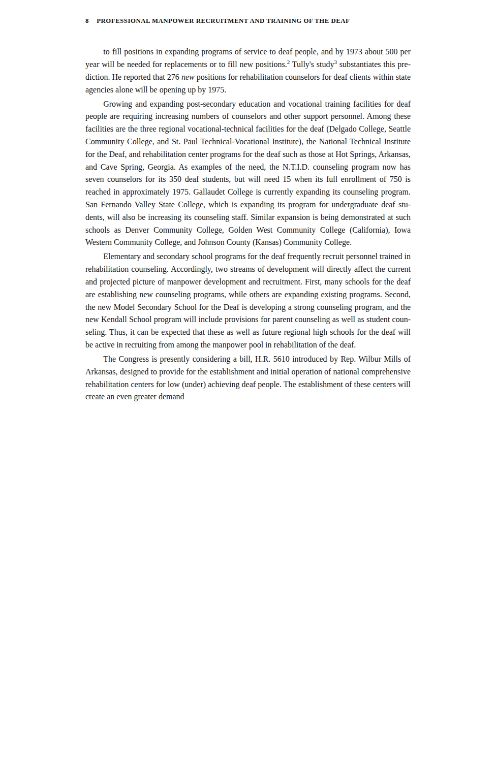8 Professional Manpower Recruitment and Training of the Deaf
to fill positions in expanding programs of service to deaf people, and by 1973 about 500 per year will be needed for replacements or to fill new positions.2 Tully's study3 substantiates this prediction. He reported that 276 new positions for rehabilitation counselors for deaf clients within state agencies alone will be opening up by 1975.
Growing and expanding post-secondary education and vocational training facilities for deaf people are requiring increasing numbers of counselors and other support personnel. Among these facilities are the three regional vocational-technical facilities for the deaf (Delgado College, Seattle Community College, and St. Paul Technical-Vocational Institute), the National Technical Institute for the Deaf, and rehabilitation center programs for the deaf such as those at Hot Springs, Arkansas, and Cave Spring, Georgia. As examples of the need, the N.T.I.D. counseling program now has seven counselors for its 350 deaf students, but will need 15 when its full enrollment of 750 is reached in approximately 1975. Gallaudet College is currently expanding its counseling program. San Fernando Valley State College, which is expanding its program for undergraduate deaf students, will also be increasing its counseling staff. Similar expansion is being demonstrated at such schools as Denver Community College, Golden West Community College (California), Iowa Western Community College, and Johnson County (Kansas) Community College.
Elementary and secondary school programs for the deaf frequently recruit personnel trained in rehabilitation counseling. Accordingly, two streams of development will directly affect the current and projected picture of manpower development and recruitment. First, many schools for the deaf are establishing new counseling programs, while others are expanding existing programs. Second, the new Model Secondary School for the Deaf is developing a strong counseling program, and the new Kendall School program will include provisions for parent counseling as well as student counseling. Thus, it can be expected that these as well as future regional high schools for the deaf will be active in recruiting from among the manpower pool in rehabilitation of the deaf.
The Congress is presently considering a bill, H.R. 5610 introduced by Rep. Wilbur Mills of Arkansas, designed to provide for the establishment and initial operation of national comprehensive rehabilitation centers for low (under) achieving deaf people. The establishment of these centers will create an even greater demand